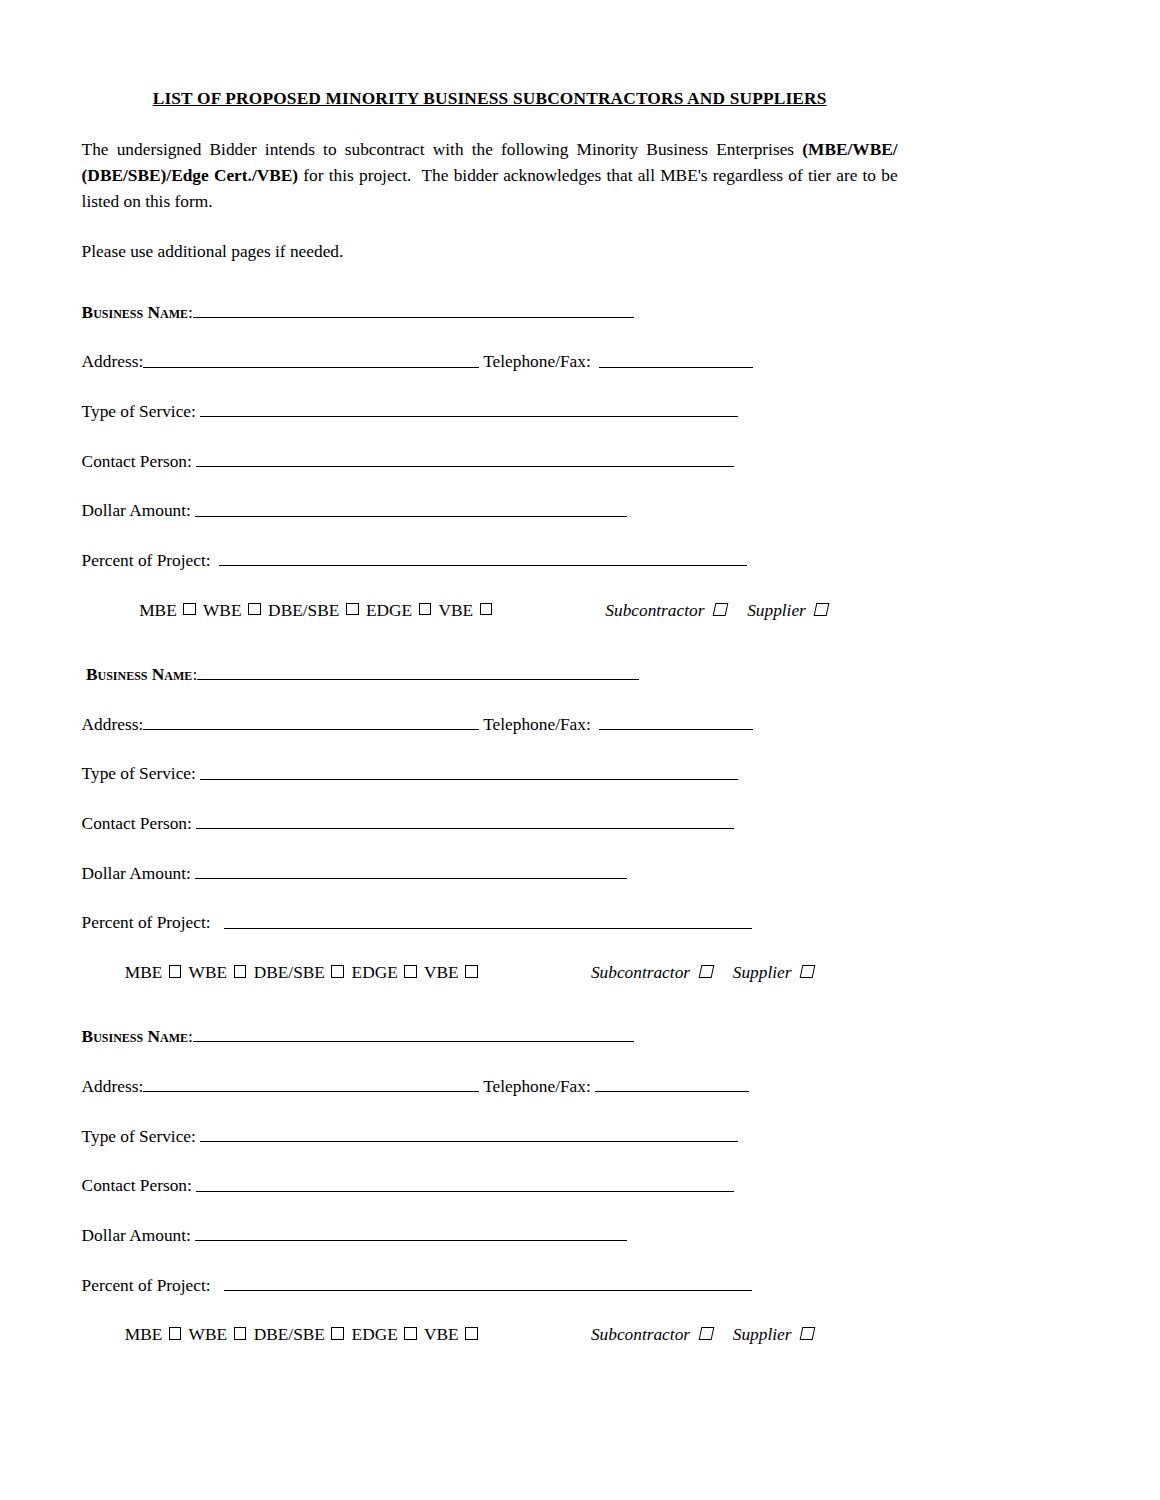LIST OF PROPOSED MINORITY BUSINESS SUBCONTRACTORS AND SUPPLIERS
The undersigned Bidder intends to subcontract with the following Minority Business Enterprises (MBE/WBE/ (DBE/SBE)/Edge Cert./VBE) for this project. The bidder acknowledges that all MBE's regardless of tier are to be listed on this form.
Please use additional pages if needed.
Business Name:
Address: Telephone/Fax:
Type of Service:
Contact Person:
Dollar Amount:
Percent of Project:
MBE WBE DBE/SBE EDGE VBE Subcontractor Supplier
Business Name:
Address: Telephone/Fax:
Type of Service:
Contact Person:
Dollar Amount:
Percent of Project:
MBE WBE DBE/SBE EDGE VBE Subcontractor Supplier
Business Name:
Address: Telephone/Fax:
Type of Service:
Contact Person:
Dollar Amount:
Percent of Project:
MBE WBE DBE/SBE EDGE VBE Subcontractor Supplier